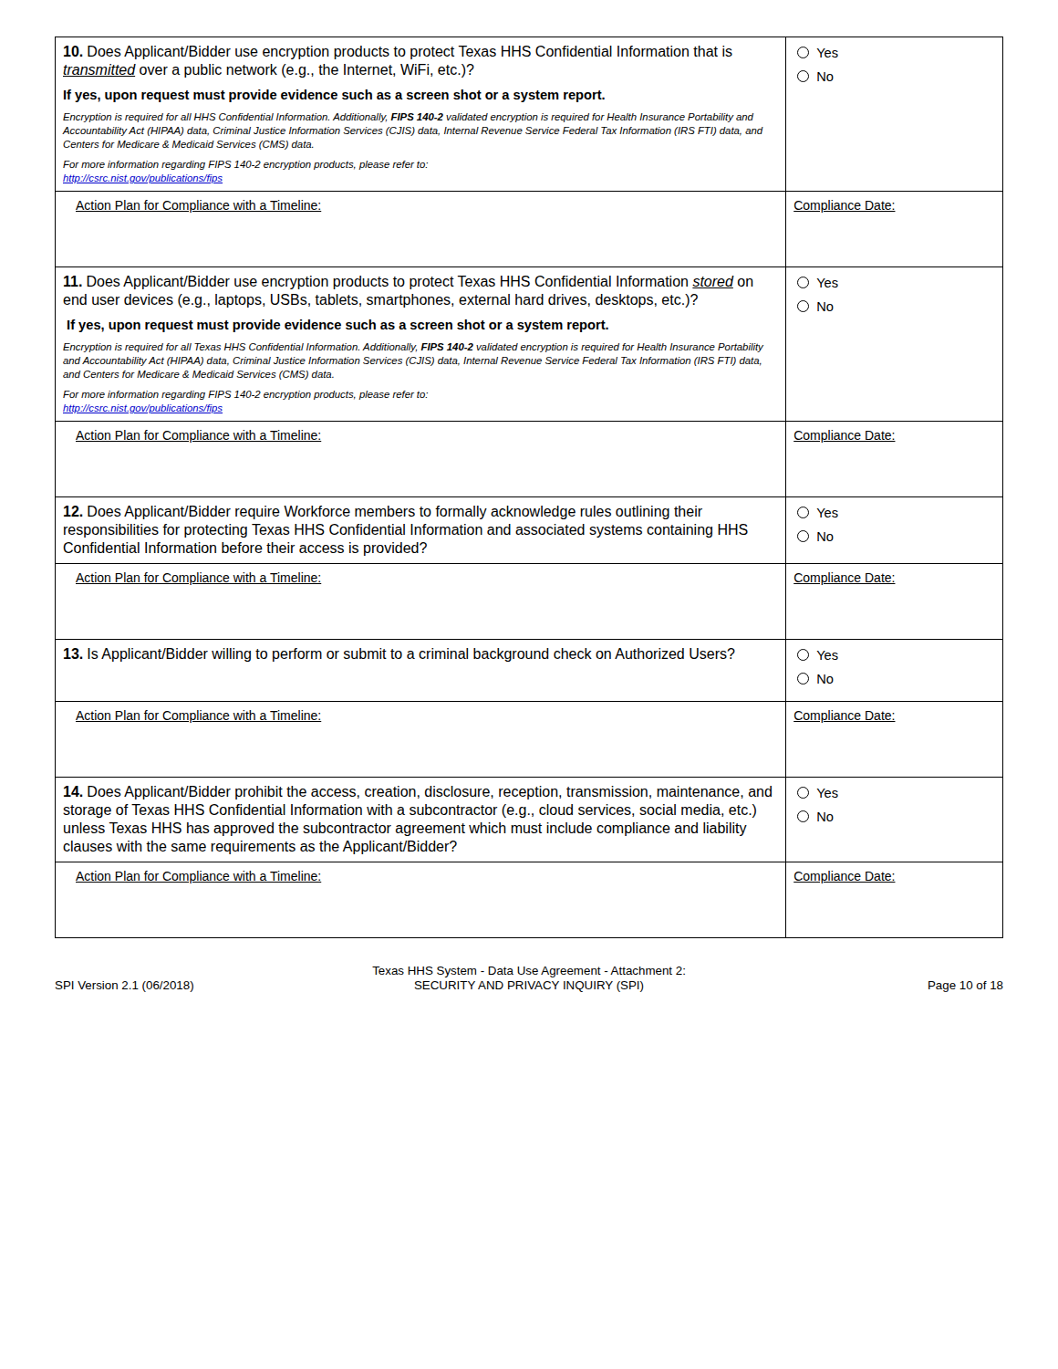| 10. Does Applicant/Bidder use encryption products to protect Texas HHS Confidential Information that is transmitted over a public network (e.g., the Internet, WiFi, etc.)? If yes, upon request must provide evidence such as a screen shot or a system report. Encryption is required for all HHS Confidential Information. Additionally, FIPS 140-2 validated encryption is required for Health Insurance Portability and Accountability Act (HIPAA) data, Criminal Justice Information Services (CJIS) data, Internal Revenue Service Federal Tax Information (IRS FTI) data, and Centers for Medicare & Medicaid Services (CMS) data. For more information regarding FIPS 140-2 encryption products, please refer to: http://csrc.nist.gov/publications/fips | Yes No |
| Action Plan for Compliance with a Timeline: | Compliance Date: |
| 11. Does Applicant/Bidder use encryption products to protect Texas HHS Confidential Information stored on end user devices (e.g., laptops, USBs, tablets, smartphones, external hard drives, desktops, etc.)? If yes, upon request must provide evidence such as a screen shot or a system report. Encryption is required for all Texas HHS Confidential Information. Additionally, FIPS 140-2 validated encryption is required for Health Insurance Portability and Accountability Act (HIPAA) data, Criminal Justice Information Services (CJIS) data, Internal Revenue Service Federal Tax Information (IRS FTI) data, and Centers for Medicare & Medicaid Services (CMS) data. For more information regarding FIPS 140-2 encryption products, please refer to: http://csrc.nist.gov/publications/fips | Yes No |
| Action Plan for Compliance with a Timeline: | Compliance Date: |
| 12. Does Applicant/Bidder require Workforce members to formally acknowledge rules outlining their responsibilities for protecting Texas HHS Confidential Information and associated systems containing HHS Confidential Information before their access is provided? | Yes No |
| Action Plan for Compliance with a Timeline: | Compliance Date: |
| 13. Is Applicant/Bidder willing to perform or submit to a criminal background check on Authorized Users? | Yes No |
| Action Plan for Compliance with a Timeline: | Compliance Date: |
| 14. Does Applicant/Bidder prohibit the access, creation, disclosure, reception, transmission, maintenance, and storage of Texas HHS Confidential Information with a subcontractor (e.g., cloud services, social media, etc.) unless Texas HHS has approved the subcontractor agreement which must include compliance and liability clauses with the same requirements as the Applicant/Bidder? | Yes No |
| Action Plan for Compliance with a Timeline: | Compliance Date: |
| SPI Version 2.1 (06/2018) | Texas HHS System - Data Use Agreement - Attachment 2: SECURITY AND PRIVACY INQUIRY (SPI) | Page 10 of 18 |